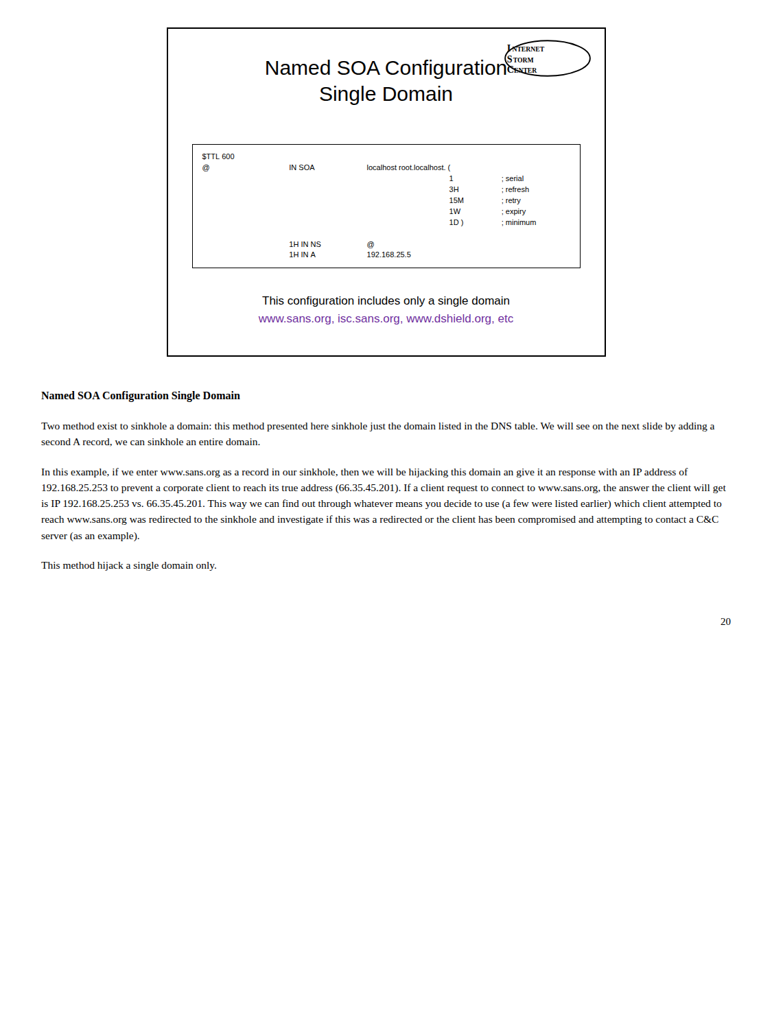I NTERNET S TORM C ENTER
Named SOA Configuration
Single Domain
| $TTL 600 | | | |
| @ | IN SOA | localhost root.localhost. ( |
| | 1 | ; serial |
| | 3H | ; refresh |
| | 15M | ; retry |
| | 1W | ; expiry |
| | 1D ) | ; minimum |
| | 1H IN NS | @ | |
| | 1H IN A | 192.168.25.5 | |
This configuration includes only a single domain
www.sans.org, isc.sans.org, www.dshield.org, etc
Named SOA Configuration Single Domain
Two method exist to sinkhole a domain: this method presented here sinkhole just the domain listed in the DNS table. We will see on the next slide by adding a second A record, we can sinkhole an entire domain.
In this example, if we enter www.sans.org as a record in our sinkhole, then we will be hijacking this domain an give it an response with an IP address of 192.168.25.253 to prevent a corporate client to reach its true address (66.35.45.201). If a client request to connect to www.sans.org, the answer the client will get is IP 192.168.25.253 vs. 66.35.45.201. This way we can find out through whatever means you decide to use (a few were listed earlier) which client attempted to reach www.sans.org was redirected to the sinkhole and investigate if this was a redirected or the client has been compromised and attempting to contact a C&C server (as an example).
This method hijack a single domain only.
20